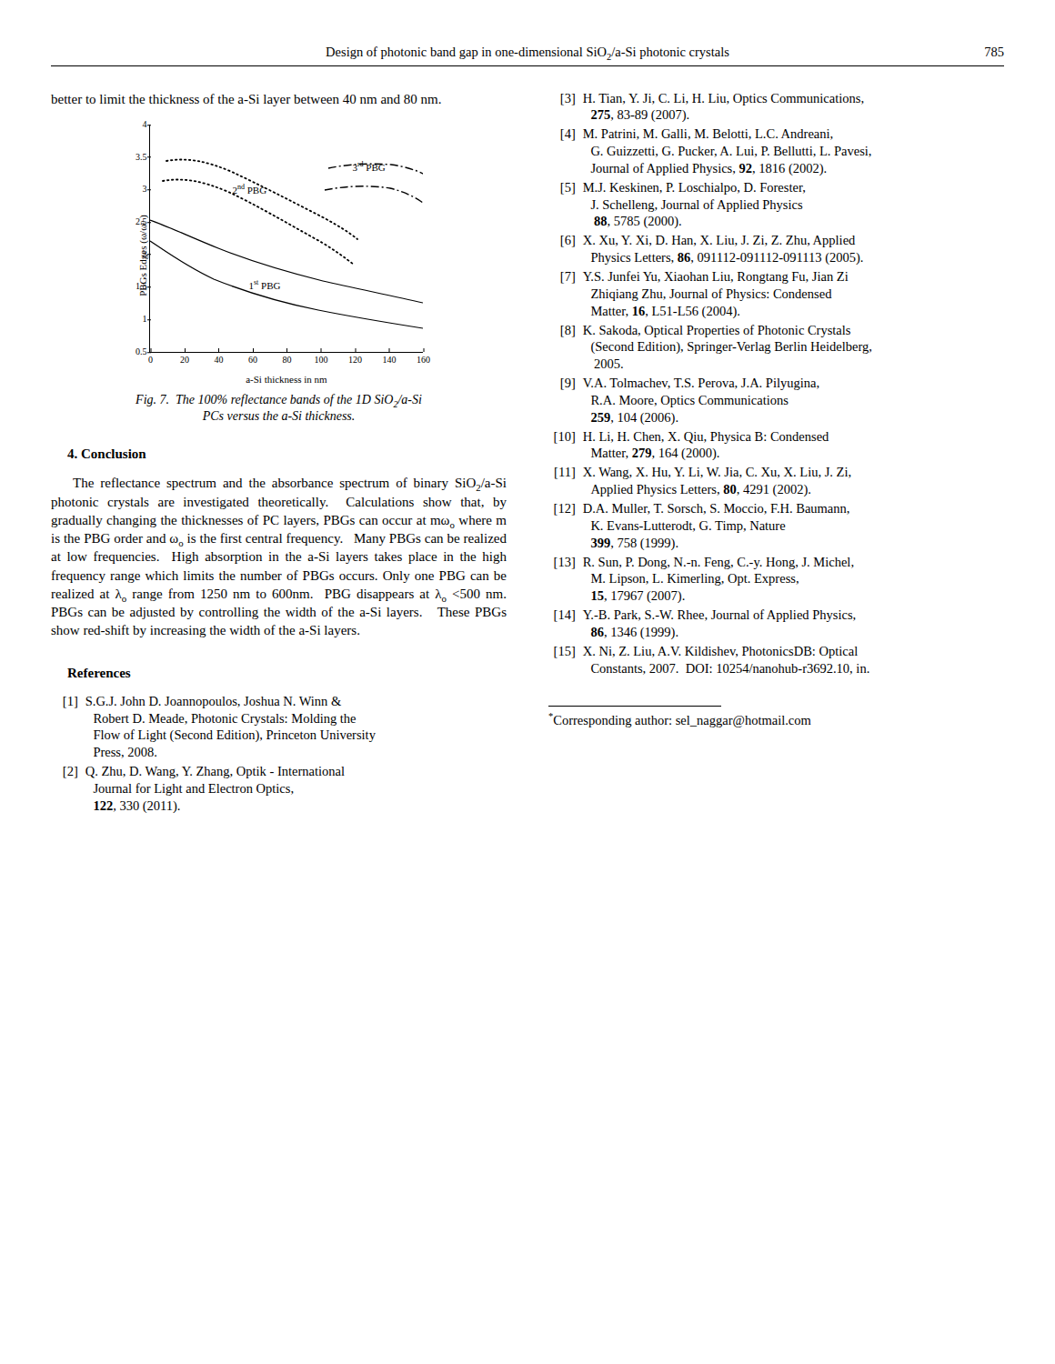Design of photonic band gap in one-dimensional SiO2/a-Si photonic crystals 785
better to limit the thickness of the a-Si layer between 40 nm and 80 nm.
PBGs Edges (ω/ωo )
4
3.5
3
2.5
2
1.5
1
0.5
0
20
40
60
80
100
120
140
160
2nd PBG
3rd PBG
1st PBG
a-Si thickness in nm
Fig. 7. The 100% reflectance bands of the 1D SiO2/a-Si
PCs versus the a-Si thickness.
4. Conclusion
The reflectance spectrum and the absorbance spectrum of binary SiO2/a-Si photonic crystals are investigated theoretically. Calculations show that, by gradually changing the thicknesses of PC layers, PBGs can occur at mωo where m is the PBG order and ωo is the first central frequency. Many PBGs can be realized at low frequencies. High absorption in the a-Si layers takes place in the high frequency range which limits the number of PBGs occurs. Only one PBG can be realized at λo range from 1250 nm to 600nm. PBG disappears at λo <500 nm. PBGs can be adjusted by controlling the width of the a-Si layers. These PBGs show red-shift by increasing the width of the a-Si layers.
References
[1] S.G.J. John D. Joannopoulos, Joshua N. Winn &Robert D. Meade, Photonic Crystals: Molding the Flow of Light (Second Edition), Princeton University Press, 2008.
[2] Q. Zhu, D. Wang, Y. Zhang, Optik - InternationalJournal for Light and Electron Optics, 122, 330 (2011).
[3] H. Tian, Y. Ji, C. Li, H. Liu, Optics Communications,275, 83-89 (2007).
[4] M. Patrini, M. Galli, M. Belotti, L.C. Andreani,G. Guizzetti, G. Pucker, A. Lui, P. Bellutti, L. Pavesi, Journal of Applied Physics, 92, 1816 (2002).
[5] M.J. Keskinen, P. Loschialpo, D. Forester,J. Schelleng, Journal of Applied Physics 88, 5785 (2000).
[6] X. Xu, Y. Xi, D. Han, X. Liu, J. Zi, Z. Zhu, AppliedPhysics Letters, 86, 091112-091112-091113 (2005).
[7] Y.S. Junfei Yu, Xiaohan Liu, Rongtang Fu, Jian ZiZhiqiang Zhu, Journal of Physics: Condensed Matter, 16, L51-L56 (2004).
[8] K. Sakoda, Optical Properties of Photonic Crystals(Second Edition), Springer-Verlag Berlin Heidelberg, 2005.
[9] V.A. Tolmachev, T.S. Perova, J.A. Pilyugina,R.A. Moore, Optics Communications 259, 104 (2006).
[10] H. Li, H. Chen, X. Qiu, Physica B: CondensedMatter, 279, 164 (2000).
[11] X. Wang, X. Hu, Y. Li, W. Jia, C. Xu, X. Liu, J. Zi,Applied Physics Letters, 80, 4291 (2002).
[12] D.A. Muller, T. Sorsch, S. Moccio, F.H. Baumann,K. Evans-Lutterodt, G. Timp, Nature 399, 758 (1999).
[13] R. Sun, P. Dong, N.-n. Feng, C.-y. Hong, J. Michel,M. Lipson, L. Kimerling, Opt. Express, 15, 17967 (2007).
[14] Y.-B. Park, S.-W. Rhee, Journal of Applied Physics,86, 1346 (1999).
[15] X. Ni, Z. Liu, A.V. Kildishev, PhotonicsDB: OpticalConstants, 2007. DOI: 10254/nanohub-r3692.10, in.
*Corresponding author: sel_naggar@hotmail.com